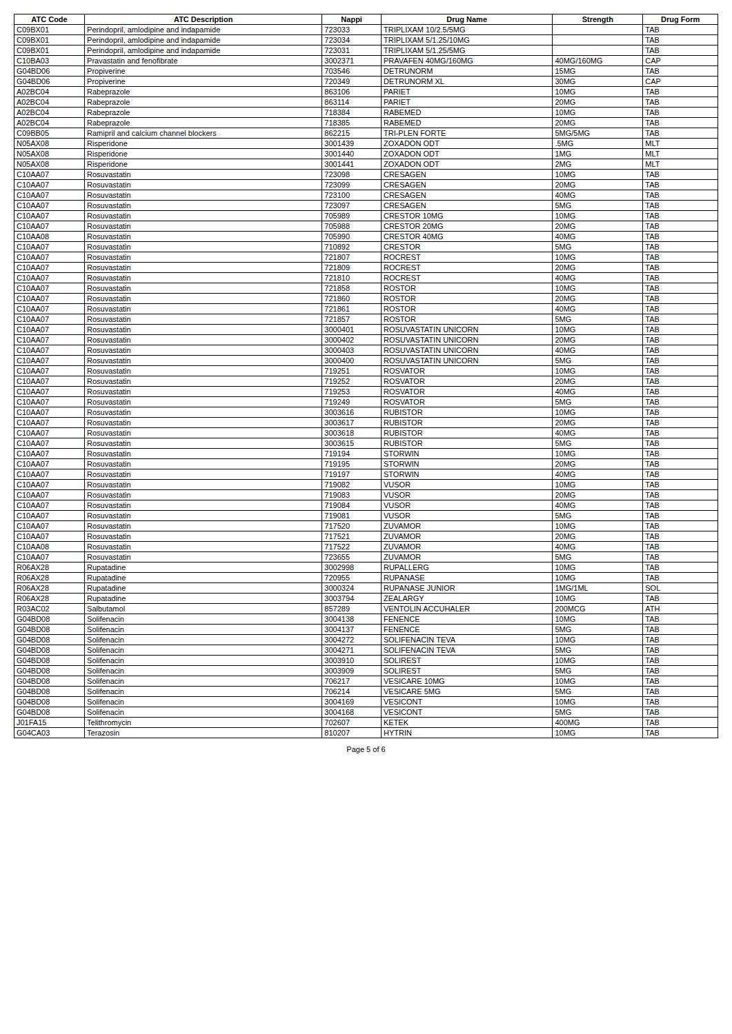| ATC Code | ATC Description | Nappi | Drug Name | Strength | Drug Form |
| --- | --- | --- | --- | --- | --- |
| C09BX01 | Perindopril, amlodipine and indapamide | 723033 | TRIPLIXAM 10/2.5/5MG | | TAB |
| C09BX01 | Perindopril, amlodipine and indapamide | 723034 | TRIPLIXAM 5/1.25/10MG | | TAB |
| C09BX01 | Perindopril, amlodipine and indapamide | 723031 | TRIPLIXAM 5/1.25/5MG | | TAB |
| C10BA03 | Pravastatin and fenofibrate | 3002371 | PRAVAFEN 40MG/160MG | 40MG/160MG | CAP |
| G04BD06 | Propiverine | 703546 | DETRUNORM | 15MG | TAB |
| G04BD06 | Propiverine | 720349 | DETRUNORM XL | 30MG | CAP |
| A02BC04 | Rabeprazole | 863106 | PARIET | 10MG | TAB |
| A02BC04 | Rabeprazole | 863114 | PARIET | 20MG | TAB |
| A02BC04 | Rabeprazole | 718384 | RABEMED | 10MG | TAB |
| A02BC04 | Rabeprazole | 718385 | RABEMED | 20MG | TAB |
| C09BB05 | Ramipril and calcium channel blockers | 862215 | TRI-PLEN FORTE | 5MG/5MG | TAB |
| N05AX08 | Risperidone | 3001439 | ZOXADON ODT | .5MG | MLT |
| N05AX08 | Risperidone | 3001440 | ZOXADON ODT | 1MG | MLT |
| N05AX08 | Risperidone | 3001441 | ZOXADON ODT | 2MG | MLT |
| C10AA07 | Rosuvastatin | 723098 | CRESAGEN | 10MG | TAB |
| C10AA07 | Rosuvastatin | 723099 | CRESAGEN | 20MG | TAB |
| C10AA07 | Rosuvastatin | 723100 | CRESAGEN | 40MG | TAB |
| C10AA07 | Rosuvastatin | 723097 | CRESAGEN | 5MG | TAB |
| C10AA07 | Rosuvastatin | 705989 | CRESTOR 10MG | 10MG | TAB |
| C10AA07 | Rosuvastatin | 705988 | CRESTOR 20MG | 20MG | TAB |
| C10AA08 | Rosuvastatin | 705990 | CRESTOR 40MG | 40MG | TAB |
| C10AA07 | Rosuvastatin | 710892 | CRESTOR | 5MG | TAB |
| C10AA07 | Rosuvastatin | 721807 | ROCREST | 10MG | TAB |
| C10AA07 | Rosuvastatin | 721809 | ROCREST | 20MG | TAB |
| C10AA07 | Rosuvastatin | 721810 | ROCREST | 40MG | TAB |
| C10AA07 | Rosuvastatin | 721858 | ROSTOR | 10MG | TAB |
| C10AA07 | Rosuvastatin | 721860 | ROSTOR | 20MG | TAB |
| C10AA07 | Rosuvastatin | 721861 | ROSTOR | 40MG | TAB |
| C10AA07 | Rosuvastatin | 721857 | ROSTOR | 5MG | TAB |
| C10AA07 | Rosuvastatin | 3000401 | ROSUVASTATIN UNICORN | 10MG | TAB |
| C10AA07 | Rosuvastatin | 3000402 | ROSUVASTATIN UNICORN | 20MG | TAB |
| C10AA07 | Rosuvastatin | 3000403 | ROSUVASTATIN UNICORN | 40MG | TAB |
| C10AA07 | Rosuvastatin | 3000400 | ROSUVASTATIN UNICORN | 5MG | TAB |
| C10AA07 | Rosuvastatin | 719251 | ROSVATOR | 10MG | TAB |
| C10AA07 | Rosuvastatin | 719252 | ROSVATOR | 20MG | TAB |
| C10AA07 | Rosuvastatin | 719253 | ROSVATOR | 40MG | TAB |
| C10AA07 | Rosuvastatin | 719249 | ROSVATOR | 5MG | TAB |
| C10AA07 | Rosuvastatin | 3003616 | RUBISTOR | 10MG | TAB |
| C10AA07 | Rosuvastatin | 3003617 | RUBISTOR | 20MG | TAB |
| C10AA07 | Rosuvastatin | 3003618 | RUBISTOR | 40MG | TAB |
| C10AA07 | Rosuvastatin | 3003615 | RUBISTOR | 5MG | TAB |
| C10AA07 | Rosuvastatin | 719194 | STORWIN | 10MG | TAB |
| C10AA07 | Rosuvastatin | 719195 | STORWIN | 20MG | TAB |
| C10AA07 | Rosuvastatin | 719197 | STORWIN | 40MG | TAB |
| C10AA07 | Rosuvastatin | 719082 | VUSOR | 10MG | TAB |
| C10AA07 | Rosuvastatin | 719083 | VUSOR | 20MG | TAB |
| C10AA07 | Rosuvastatin | 719084 | VUSOR | 40MG | TAB |
| C10AA07 | Rosuvastatin | 719081 | VUSOR | 5MG | TAB |
| C10AA07 | Rosuvastatin | 717520 | ZUVAMOR | 10MG | TAB |
| C10AA07 | Rosuvastatin | 717521 | ZUVAMOR | 20MG | TAB |
| C10AA08 | Rosuvastatin | 717522 | ZUVAMOR | 40MG | TAB |
| C10AA07 | Rosuvastatin | 723655 | ZUVAMOR | 5MG | TAB |
| R06AX28 | Rupatadine | 3002998 | RUPALLERG | 10MG | TAB |
| R06AX28 | Rupatadine | 720955 | RUPANASE | 10MG | TAB |
| R06AX28 | Rupatadine | 3000324 | RUPANASE JUNIOR | 1MG/1ML | SOL |
| R06AX28 | Rupatadine | 3003794 | ZEALARGY | 10MG | TAB |
| R03AC02 | Salbutamol | 857289 | VENTOLIN ACCUHALER | 200MCG | ATH |
| G04BD08 | Solifenacin | 3004138 | FENENCE | 10MG | TAB |
| G04BD08 | Solifenacin | 3004137 | FENENCE | 5MG | TAB |
| G04BD08 | Solifenacin | 3004272 | SOLIFENACIN TEVA | 10MG | TAB |
| G04BD08 | Solifenacin | 3004271 | SOLIFENACIN TEVA | 5MG | TAB |
| G04BD08 | Solifenacin | 3003910 | SOLIREST | 10MG | TAB |
| G04BD08 | Solifenacin | 3003909 | SOLIREST | 5MG | TAB |
| G04BD08 | Solifenacin | 706217 | VESICARE 10MG | 10MG | TAB |
| G04BD08 | Solifenacin | 706214 | VESICARE 5MG | 5MG | TAB |
| G04BD08 | Solifenacin | 3004169 | VESICONT | 10MG | TAB |
| G04BD08 | Solifenacin | 3004168 | VESICONT | 5MG | TAB |
| J01FA15 | Telithromycin | 702607 | KETEK | 400MG | TAB |
| G04CA03 | Terazosin | 810207 | HYTRIN | 10MG | TAB |
Page 5 of 6